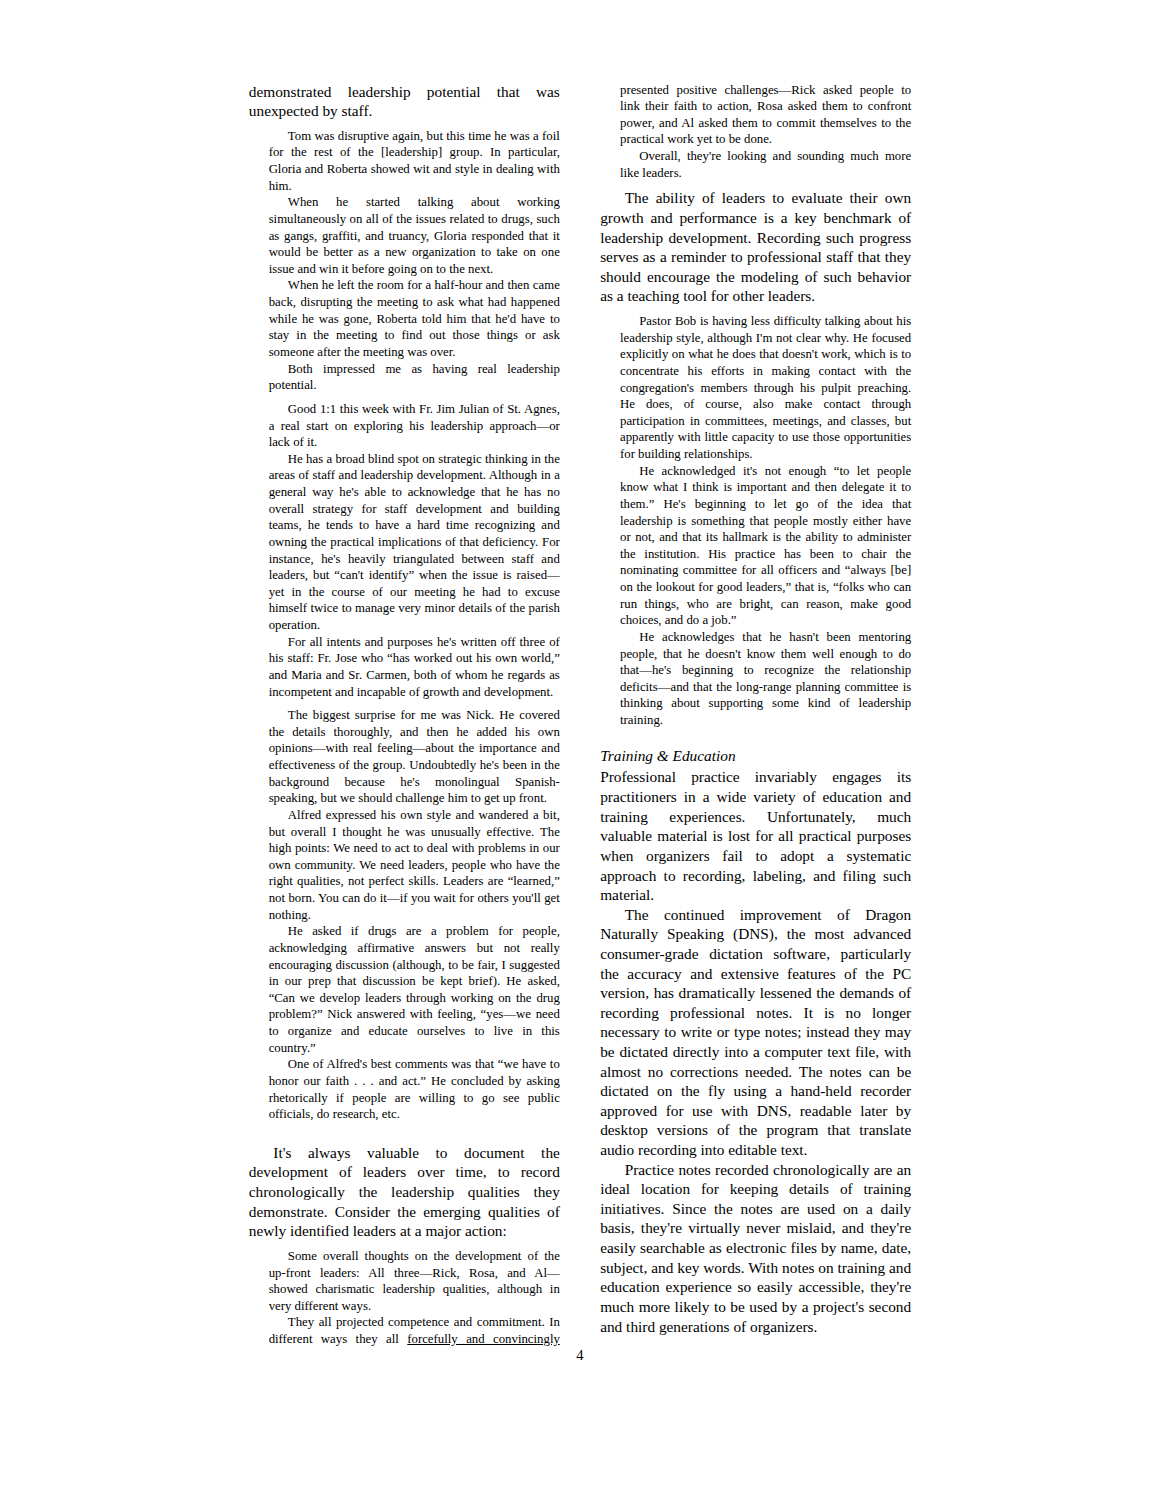demonstrated leadership potential that was unexpected by staff.
Tom was disruptive again, but this time he was a foil for the rest of the [leadership] group. In particular, Gloria and Roberta showed wit and style in dealing with him.
When he started talking about working simultaneously on all of the issues related to drugs, such as gangs, graffiti, and truancy, Gloria responded that it would be better as a new organization to take on one issue and win it before going on to the next.
When he left the room for a half-hour and then came back, disrupting the meeting to ask what had happened while he was gone, Roberta told him that he'd have to stay in the meeting to find out those things or ask someone after the meeting was over.
Both impressed me as having real leadership potential.
Good 1:1 this week with Fr. Jim Julian of St. Agnes, a real start on exploring his leadership approach—or lack of it.
He has a broad blind spot on strategic thinking in the areas of staff and leadership development. Although in a general way he's able to acknowledge that he has no overall strategy for staff development and building teams, he tends to have a hard time recognizing and owning the practical implications of that deficiency. For instance, he's heavily triangulated between staff and leaders, but “can't identify” when the issue is raised—yet in the course of our meeting he had to excuse himself twice to manage very minor details of the parish operation.
For all intents and purposes he's written off three of his staff: Fr. Jose who “has worked out his own world,” and Maria and Sr. Carmen, both of whom he regards as incompetent and incapable of growth and development.
The biggest surprise for me was Nick. He covered the details thoroughly, and then he added his own opinions—with real feeling—about the importance and effectiveness of the group. Undoubtedly he's been in the background because he's monolingual Spanish-speaking, but we should challenge him to get up front.
Alfred expressed his own style and wandered a bit, but overall I thought he was unusually effective. The high points: We need to act to deal with problems in our own community. We need leaders, people who have the right qualities, not perfect skills. Leaders are “learned,” not born. You can do it—if you wait for others you'll get nothing.
He asked if drugs are a problem for people, acknowledging affirmative answers but not really encouraging discussion (although, to be fair, I suggested in our prep that discussion be kept brief). He asked, “Can we develop leaders through working on the drug problem?” Nick answered with feeling, “yes—we need to organize and educate ourselves to live in this country.”
One of Alfred's best comments was that “we have to honor our faith . . . and act.” He concluded by asking rhetorically if people are willing to go see public officials, do research, etc.
It's always valuable to document the development of leaders over time, to record chronologically the leadership qualities they demonstrate. Consider the emerging qualities of newly identified leaders at a major action:
Some overall thoughts on the development of the up-front leaders: All three—Rick, Rosa, and Al—showed charismatic leadership qualities, although in very different ways.
They all projected competence and commitment. In different ways they all forcefully and convincingly presented positive challenges—Rick asked people to link their faith to action, Rosa asked them to confront power, and Al asked them to commit themselves to the practical work yet to be done.
Overall, they're looking and sounding much more like leaders.
The ability of leaders to evaluate their own growth and performance is a key benchmark of leadership development. Recording such progress serves as a reminder to professional staff that they should encourage the modeling of such behavior as a teaching tool for other leaders.
Pastor Bob is having less difficulty talking about his leadership style, although I'm not clear why. He focused explicitly on what he does that doesn't work, which is to concentrate his efforts in making contact with the congregation's members through his pulpit preaching. He does, of course, also make contact through participation in committees, meetings, and classes, but apparently with little capacity to use those opportunities for building relationships.
He acknowledged it's not enough “to let people know what I think is important and then delegate it to them.” He's beginning to let go of the idea that leadership is something that people mostly either have or not, and that its hallmark is the ability to administer the institution. His practice has been to chair the nominating committee for all officers and “always [be] on the lookout for good leaders,” that is, “folks who can run things, who are bright, can reason, make good choices, and do a job.”
He acknowledges that he hasn't been mentoring people, that he doesn't know them well enough to do that—he's beginning to recognize the relationship deficits—and that the long-range planning committee is thinking about supporting some kind of leadership training.
Training & Education
Professional practice invariably engages its practitioners in a wide variety of education and training experiences. Unfortunately, much valuable material is lost for all practical purposes when organizers fail to adopt a systematic approach to recording, labeling, and filing such material.
The continued improvement of Dragon Naturally Speaking (DNS), the most advanced consumer-grade dictation software, particularly the accuracy and extensive features of the PC version, has dramatically lessened the demands of recording professional notes. It is no longer necessary to write or type notes; instead they may be dictated directly into a computer text file, with almost no corrections needed. The notes can be dictated on the fly using a hand-held recorder approved for use with DNS, readable later by desktop versions of the program that translate audio recording into editable text.
Practice notes recorded chronologically are an ideal location for keeping details of training initiatives. Since the notes are used on a daily basis, they're virtually never mislaid, and they're easily searchable as electronic files by name, date, subject, and key words. With notes on training and education experience so easily accessible, they're much more likely to be used by a project's second and third generations of organizers.
4